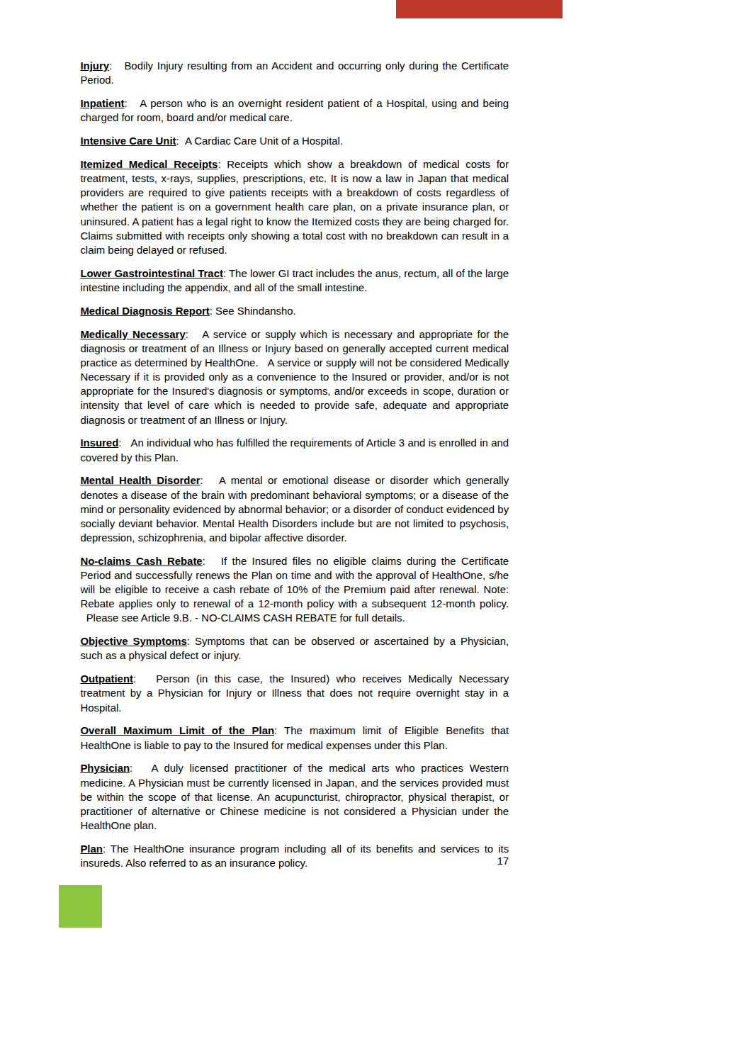Injury: Bodily Injury resulting from an Accident and occurring only during the Certificate Period.
Inpatient: A person who is an overnight resident patient of a Hospital, using and being charged for room, board and/or medical care.
Intensive Care Unit: A Cardiac Care Unit of a Hospital.
Itemized Medical Receipts: Receipts which show a breakdown of medical costs for treatment, tests, x-rays, supplies, prescriptions, etc. It is now a law in Japan that medical providers are required to give patients receipts with a breakdown of costs regardless of whether the patient is on a government health care plan, on a private insurance plan, or uninsured. A patient has a legal right to know the Itemized costs they are being charged for. Claims submitted with receipts only showing a total cost with no breakdown can result in a claim being delayed or refused.
Lower Gastrointestinal Tract: The lower GI tract includes the anus, rectum, all of the large intestine including the appendix, and all of the small intestine.
Medical Diagnosis Report: See Shindansho.
Medically Necessary: A service or supply which is necessary and appropriate for the diagnosis or treatment of an Illness or Injury based on generally accepted current medical practice as determined by HealthOne. A service or supply will not be considered Medically Necessary if it is provided only as a convenience to the Insured or provider, and/or is not appropriate for the Insured's diagnosis or symptoms, and/or exceeds in scope, duration or intensity that level of care which is needed to provide safe, adequate and appropriate diagnosis or treatment of an Illness or Injury.
Insured: An individual who has fulfilled the requirements of Article 3 and is enrolled in and covered by this Plan.
Mental Health Disorder: A mental or emotional disease or disorder which generally denotes a disease of the brain with predominant behavioral symptoms; or a disease of the mind or personality evidenced by abnormal behavior; or a disorder of conduct evidenced by socially deviant behavior. Mental Health Disorders include but are not limited to psychosis, depression, schizophrenia, and bipolar affective disorder.
No-claims Cash Rebate: If the Insured files no eligible claims during the Certificate Period and successfully renews the Plan on time and with the approval of HealthOne, s/he will be eligible to receive a cash rebate of 10% of the Premium paid after renewal. Note: Rebate applies only to renewal of a 12-month policy with a subsequent 12-month policy. Please see Article 9.B. - NO-CLAIMS CASH REBATE for full details.
Objective Symptoms: Symptoms that can be observed or ascertained by a Physician, such as a physical defect or injury.
Outpatient: Person (in this case, the Insured) who receives Medically Necessary treatment by a Physician for Injury or Illness that does not require overnight stay in a Hospital.
Overall Maximum Limit of the Plan: The maximum limit of Eligible Benefits that HealthOne is liable to pay to the Insured for medical expenses under this Plan.
Physician: A duly licensed practitioner of the medical arts who practices Western medicine. A Physician must be currently licensed in Japan, and the services provided must be within the scope of that license. An acupuncturist, chiropractor, physical therapist, or practitioner of alternative or Chinese medicine is not considered a Physician under the HealthOne plan.
Plan: The HealthOne insurance program including all of its benefits and services to its insureds. Also referred to as an insurance policy.
17